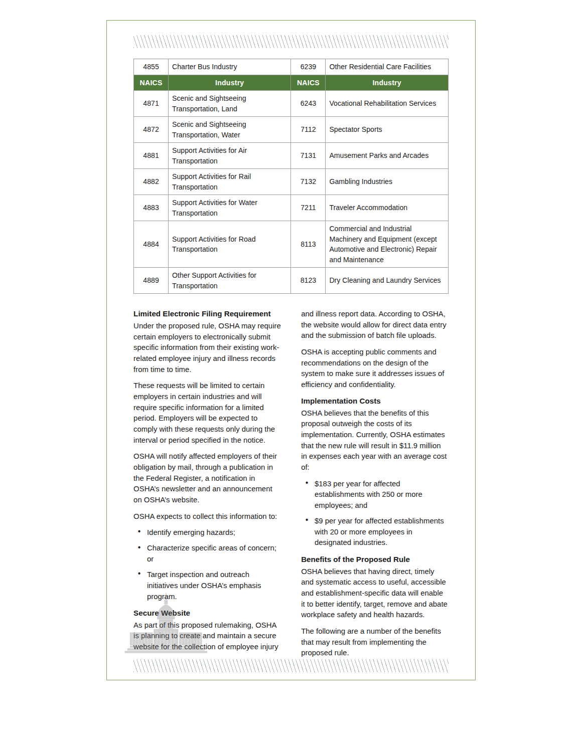| 4855 | Charter Bus Industry | 6239 | Other Residential Care Facilities |
| NAICS | Industry | NAICS | Industry |
| 4871 | Scenic and Sightseeing Transportation, Land | 6243 | Vocational Rehabilitation Services |
| 4872 | Scenic and Sightseeing Transportation, Water | 7112 | Spectator Sports |
| 4881 | Support Activities for Air Transportation | 7131 | Amusement Parks and Arcades |
| 4882 | Support Activities for Rail Transportation | 7132 | Gambling Industries |
| 4883 | Support Activities for Water Transportation | 7211 | Traveler Accommodation |
| 4884 | Support Activities for Road Transportation | 8113 | Commercial and Industrial Machinery and Equipment (except Automotive and Electronic) Repair and Maintenance |
| 4889 | Other Support Activities for Transportation | 8123 | Dry Cleaning and Laundry Services |
Limited Electronic Filing Requirement
Under the proposed rule, OSHA may require certain employers to electronically submit specific information from their existing work-related employee injury and illness records from time to time.
These requests will be limited to certain employers in certain industries and will require specific information for a limited period. Employers will be expected to comply with these requests only during the interval or period specified in the notice.
OSHA will notify affected employers of their obligation by mail, through a publication in the Federal Register, a notification in OSHA’s newsletter and an announcement on OSHA’s website.
OSHA expects to collect this information to:
Identify emerging hazards;
Characterize specific areas of concern; or
Target inspection and outreach initiatives under OSHA’s emphasis program.
Secure Website
As part of this proposed rulemaking, OSHA is planning to create and maintain a secure website for the collection of employee injury and illness report data. According to OSHA, the website would allow for direct data entry and the submission of batch file uploads.
OSHA is accepting public comments and recommendations on the design of the system to make sure it addresses issues of efficiency and confidentiality.
Implementation Costs
OSHA believes that the benefits of this proposal outweigh the costs of its implementation. Currently, OSHA estimates that the new rule will result in $11.9 million in expenses each year with an average cost of:
$183 per year for affected establishments with 250 or more employees; and
$9 per year for affected establishments with 20 or more employees in designated industries.
Benefits of the Proposed Rule
OSHA believes that having direct, timely and systematic access to useful, accessible and establishment-specific data will enable it to better identify, target, remove and abate workplace safety and health hazards.
The following are a number of the benefits that may result from implementing the proposed rule.